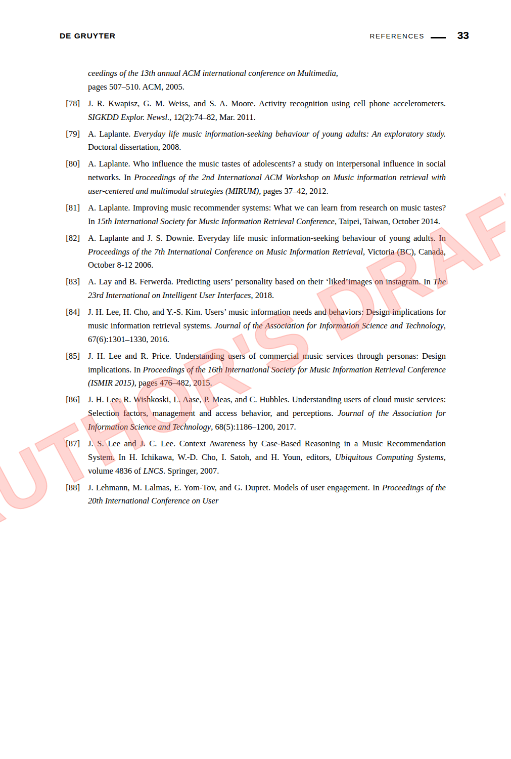DE GRUYTER
REFERENCES
33
ceedings of the 13th annual ACM international conference on Multimedia,
pages 507–510. ACM, 2005.
[78] J. R. Kwapisz, G. M. Weiss, and S. A. Moore. Activity recognition using cell phone accelerometers. SIGKDD Explor. Newsl., 12(2):74–82, Mar. 2011.
[79] A. Laplante. Everyday life music information-seeking behaviour of young adults: An exploratory study. Doctoral dissertation, 2008.
[80] A. Laplante. Who influence the music tastes of adolescents? a study on interpersonal influence in social networks. In Proceedings of the 2nd International ACM Workshop on Music information retrieval with user-centered and multimodal strategies (MIRUM), pages 37–42, 2012.
[81] A. Laplante. Improving music recommender systems: What we can learn from research on music tastes? In 15th International Society for Music Information Retrieval Conference, Taipei, Taiwan, October 2014.
[82] A. Laplante and J. S. Downie. Everyday life music information-seeking behaviour of young adults. In Proceedings of the 7th International Conference on Music Information Retrieval, Victoria (BC), Canada, October 8-12 2006.
[83] A. Lay and B. Ferwerda. Predicting users’ personality based on their ‘liked’images on instagram. In The 23rd International on Intelligent User Interfaces, 2018.
[84] J. H. Lee, H. Cho, and Y.-S. Kim. Users’ music information needs and behaviors: Design implications for music information retrieval systems. Journal of the Association for Information Science and Technology, 67(6):1301–1330, 2016.
[85] J. H. Lee and R. Price. Understanding users of commercial music services through personas: Design implications. In Proceedings of the 16th International Society for Music Information Retrieval Conference (ISMIR 2015), pages 476–482, 2015.
[86] J. H. Lee, R. Wishkoski, L. Aase, P. Meas, and C. Hubbles. Understanding users of cloud music services: Selection factors, management and access behavior, and perceptions. Journal of the Association for Information Science and Technology, 68(5):1186–1200, 2017.
[87] J. S. Lee and J. C. Lee. Context Awareness by Case-Based Reasoning in a Music Recommendation System. In H. Ichikawa, W.-D. Cho, I. Satoh, and H. Youn, editors, Ubiquitous Computing Systems, volume 4836 of LNCS. Springer, 2007.
[88] J. Lehmann, M. Lalmas, E. Yom-Tov, and G. Dupret. Models of user engagement. In Proceedings of the 20th International Conference on User
AUTHOR'S DRAFT